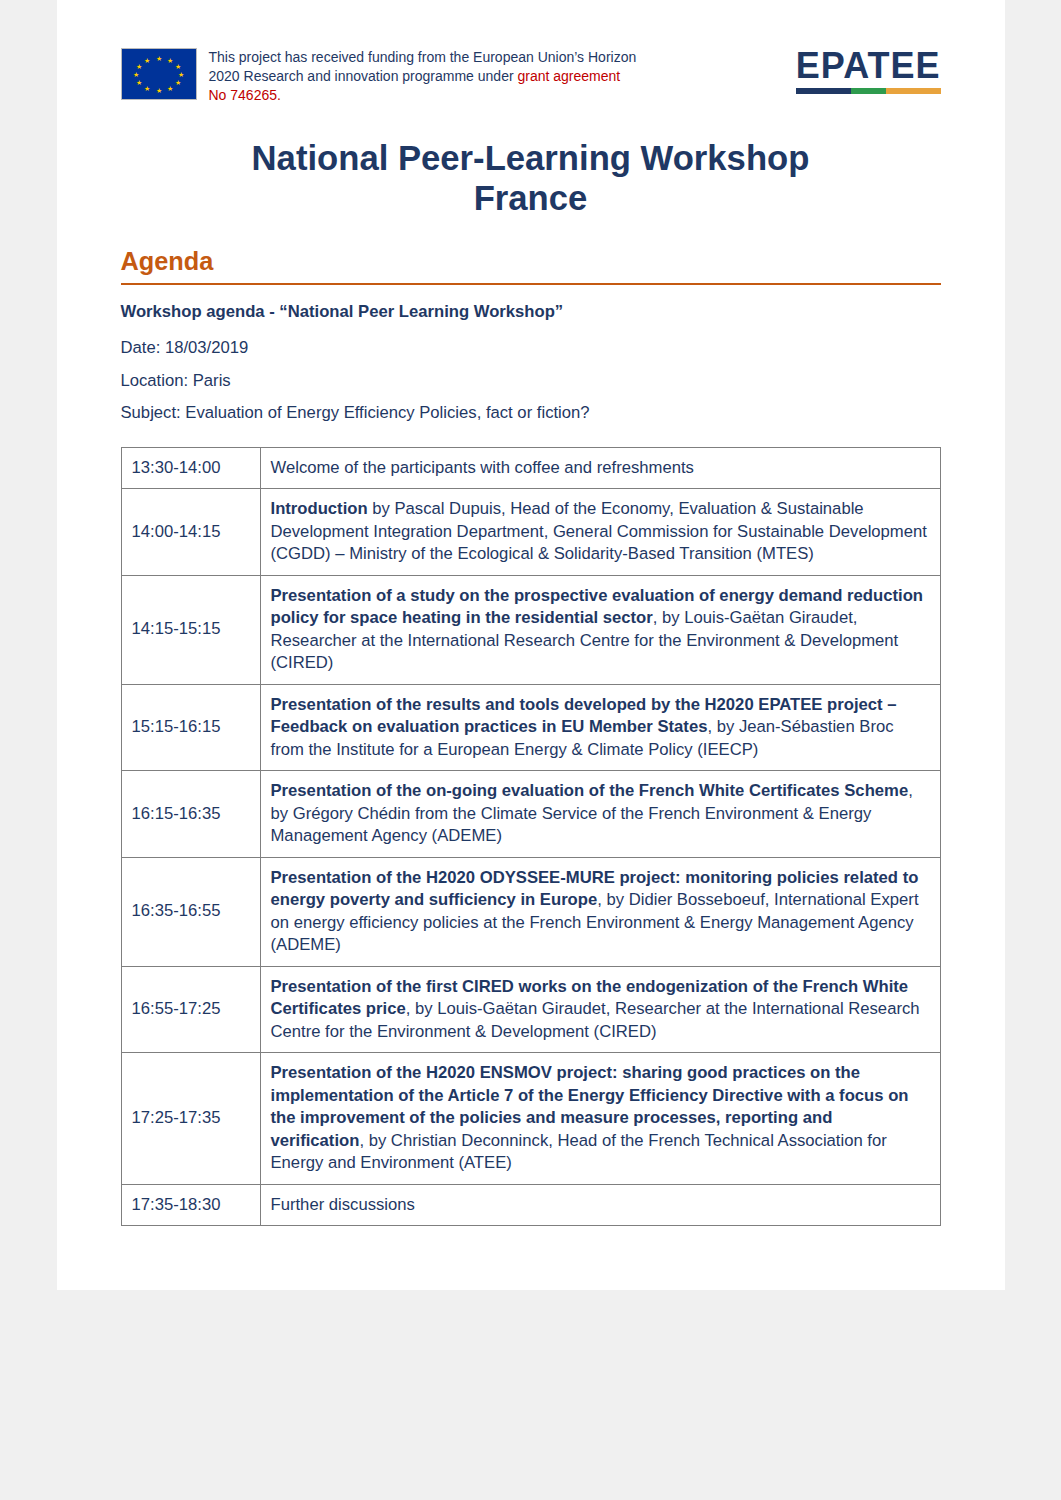★ ★ ★ ★ ★ ★ ★ ★ ★ ★ ★ ★
This project has received funding from the European Union’s Horizon 2020 Research and innovation programme under grant agreement No 746265.
EPATEE
National Peer-Learning WorkshopFrance
Agenda
Workshop agenda - “National Peer Learning Workshop”
Date: 18/03/2019
Location: Paris
Subject: Evaluation of Energy Efficiency Policies, fact or fiction?
| 13:30-14:00 | Welcome of the participants with coffee and refreshments |
| 14:00-14:15 | Introduction by Pascal Dupuis, Head of the Economy, Evaluation & Sustainable Development Integration Department, General Commission for Sustainable Development (CGDD) – Ministry of the Ecological & Solidarity-Based Transition (MTES) |
| 14:15-15:15 | Presentation of a study on the prospective evaluation of energy demand reduction policy for space heating in the residential sector , by Louis-Gaëtan Giraudet, Researcher at the International Research Centre for the Environment & Development (CIRED) |
| 15:15-16:15 | Presentation of the results and tools developed by the H2020 EPATEE project – Feedback on evaluation practices in EU Member States , by Jean-Sébastien Broc from the Institute for a European Energy & Climate Policy (IEECP) |
| 16:15-16:35 | Presentation of the on-going evaluation of the French White Certificates Scheme , by Grégory Chédin from the Climate Service of the French Environment & Energy Management Agency (ADEME) |
| 16:35-16:55 | Presentation of the H2020 ODYSSEE-MURE project: monitoring policies related to energy poverty and sufficiency in Europe , by Didier Bosseboeuf, International Expert on energy efficiency policies at the French Environment & Energy Management Agency (ADEME) |
| 16:55-17:25 | Presentation of the first CIRED works on the endogenization of the French White Certificates price , by Louis-Gaëtan Giraudet, Researcher at the International Research Centre for the Environment & Development (CIRED) |
| 17:25-17:35 | Presentation of the H2020 ENSMOV project: sharing good practices on the implementation of the Article 7 of the Energy Efficiency Directive with a focus on the improvement of the policies and measure processes, reporting and verification , by Christian Deconninck, Head of the French Technical Association for Energy and Environment (ATEE) |
| 17:35-18:30 | Further discussions |